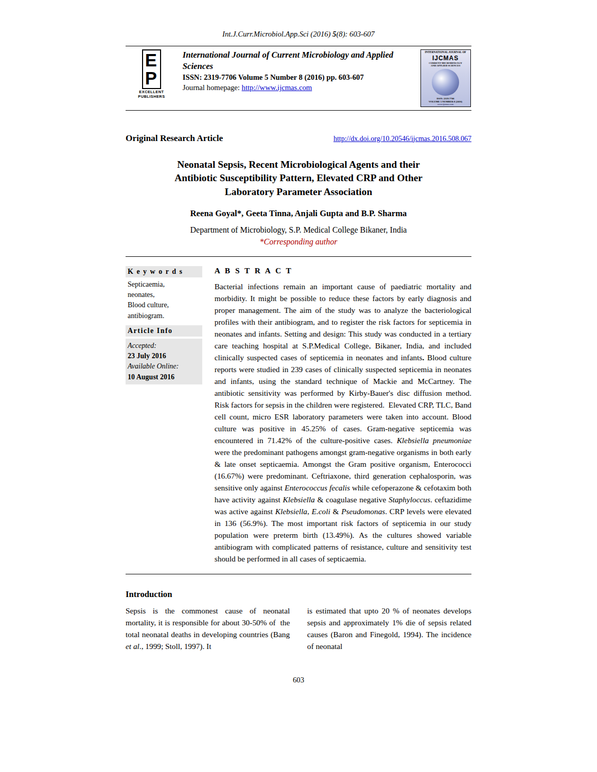Int.J.Curr.Microbiol.App.Sci (2016) 5(8): 603-607
E
P
EXCELLENT
PUBLISHERS
International Journal of Current Microbiology and Applied Sciences
ISSN: 2319-7706 Volume 5 Number 8 (2016) pp. 603-607
Journal homepage: http://www.ijcmas.com
INTERNATIONAL JOURNAL OF
IJCMAS
CURRENT MICROBIOLOGY
AND APPLIED SCIENCES
ISSN: 2319-7706
VOLUME 5 NUMBER 8 (2016)
www.ijcmas.com
Original Research Article
http://dx.doi.org/10.20546/ijcmas.2016.508.067
Neonatal Sepsis, Recent Microbiological Agents and their
Antibiotic Susceptibility Pattern, Elevated CRP and Other
Laboratory Parameter Association
Reena Goyal*, Geeta Tinna, Anjali Gupta and B.P. Sharma
Department of Microbiology, S.P. Medical College Bikaner, India
*Corresponding author
K e y w o r d s
Septicaemia,
neonates,
Blood culture,
antibiogram.
Article Info
Accepted:
23 July 2016
Available Online:
10 August 2016
A B S T R A C T
Bacterial infections remain an important cause of paediatric mortality and morbidity. It might be possible to reduce these factors by early diagnosis and proper management. The aim of the study was to analyze the bacteriological profiles with their antibiogram, and to register the risk factors for septicemia in neonates and infants. Setting and design: This study was conducted in a tertiary care teaching hospital at S.P.Medical College, Bikaner, India, and included clinically suspected cases of septicemia in neonates and infants. Blood culture reports were studied in 239 cases of clinically suspected septicemia in neonates and infants, using the standard technique of Mackie and McCartney. The antibiotic sensitivity was performed by Kirby-Bauer's disc diffusion method. Risk factors for sepsis in the children were registered. Elevated CRP, TLC, Band cell count, micro ESR laboratory parameters were taken into account. Blood culture was positive in 45.25% of cases. Gram-negative septicemia was encountered in 71.42% of the culture-positive cases. Klebsiella pneumoniae were the predominant pathogens amongst gram-negative organisms in both early & late onset septicaemia. Amongst the Gram positive organism, Enterococci (16.67%) were predominant. Ceftriaxone, third generation cephalosporin, was sensitive only against Enterococcus fecalis while cefoperazone & cefotaxim both have activity against Klebsiella & coagulase negative Staphyloccus. ceftazidime was active against Klebsiella, E.coli & Pseudomonas. CRP levels were elevated in 136 (56.9%). The most important risk factors of septicemia in our study population were preterm birth (13.49%). As the cultures showed variable antibiogram with complicated patterns of resistance, culture and sensitivity test should be performed in all cases of septicaemia.
Introduction
Sepsis is the commonest cause of neonatal mortality, it is responsible for about 30-50% of the total neonatal deaths in developing countries (Bang et al., 1999; Stoll, 1997). It
is estimated that upto 20 % of neonates develops sepsis and approximately 1% die of sepsis related causes (Baron and Finegold, 1994). The incidence of neonatal
603